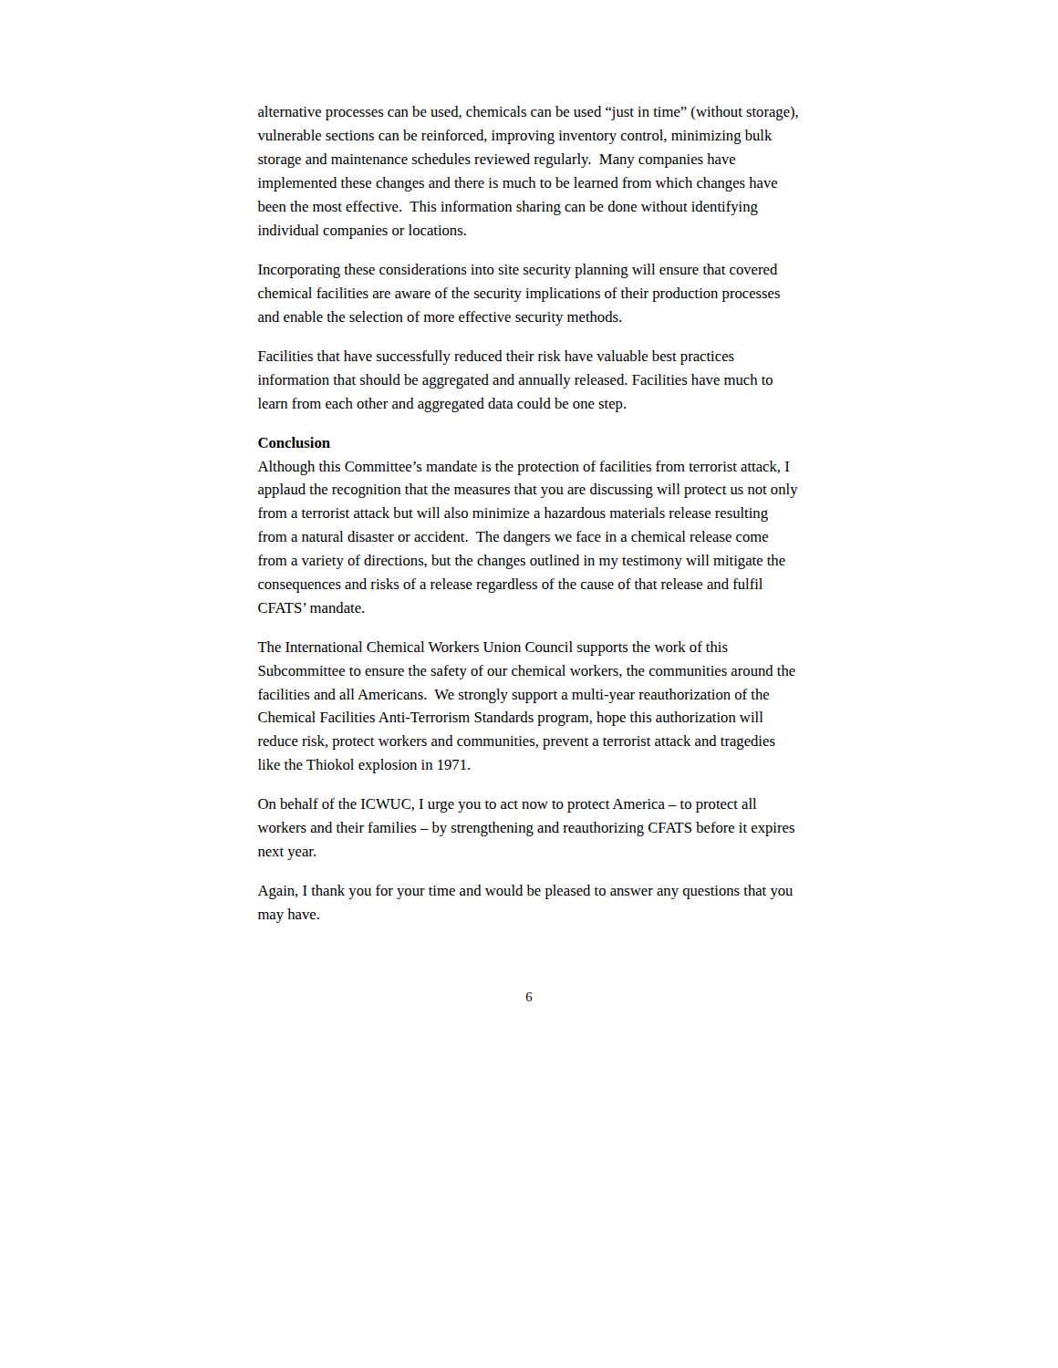alternative processes can be used, chemicals can be used “just in time” (without storage), vulnerable sections can be reinforced, improving inventory control, minimizing bulk storage and maintenance schedules reviewed regularly. Many companies have implemented these changes and there is much to be learned from which changes have been the most effective. This information sharing can be done without identifying individual companies or locations.
Incorporating these considerations into site security planning will ensure that covered chemical facilities are aware of the security implications of their production processes and enable the selection of more effective security methods.
Facilities that have successfully reduced their risk have valuable best practices information that should be aggregated and annually released. Facilities have much to learn from each other and aggregated data could be one step.
Conclusion
Although this Committee’s mandate is the protection of facilities from terrorist attack, I applaud the recognition that the measures that you are discussing will protect us not only from a terrorist attack but will also minimize a hazardous materials release resulting from a natural disaster or accident. The dangers we face in a chemical release come from a variety of directions, but the changes outlined in my testimony will mitigate the consequences and risks of a release regardless of the cause of that release and fulfil CFATS’ mandate.
The International Chemical Workers Union Council supports the work of this Subcommittee to ensure the safety of our chemical workers, the communities around the facilities and all Americans. We strongly support a multi-year reauthorization of the Chemical Facilities Anti-Terrorism Standards program, hope this authorization will reduce risk, protect workers and communities, prevent a terrorist attack and tragedies like the Thiokol explosion in 1971.
On behalf of the ICWUC, I urge you to act now to protect America – to protect all workers and their families – by strengthening and reauthorizing CFATS before it expires next year.
Again, I thank you for your time and would be pleased to answer any questions that you may have.
6